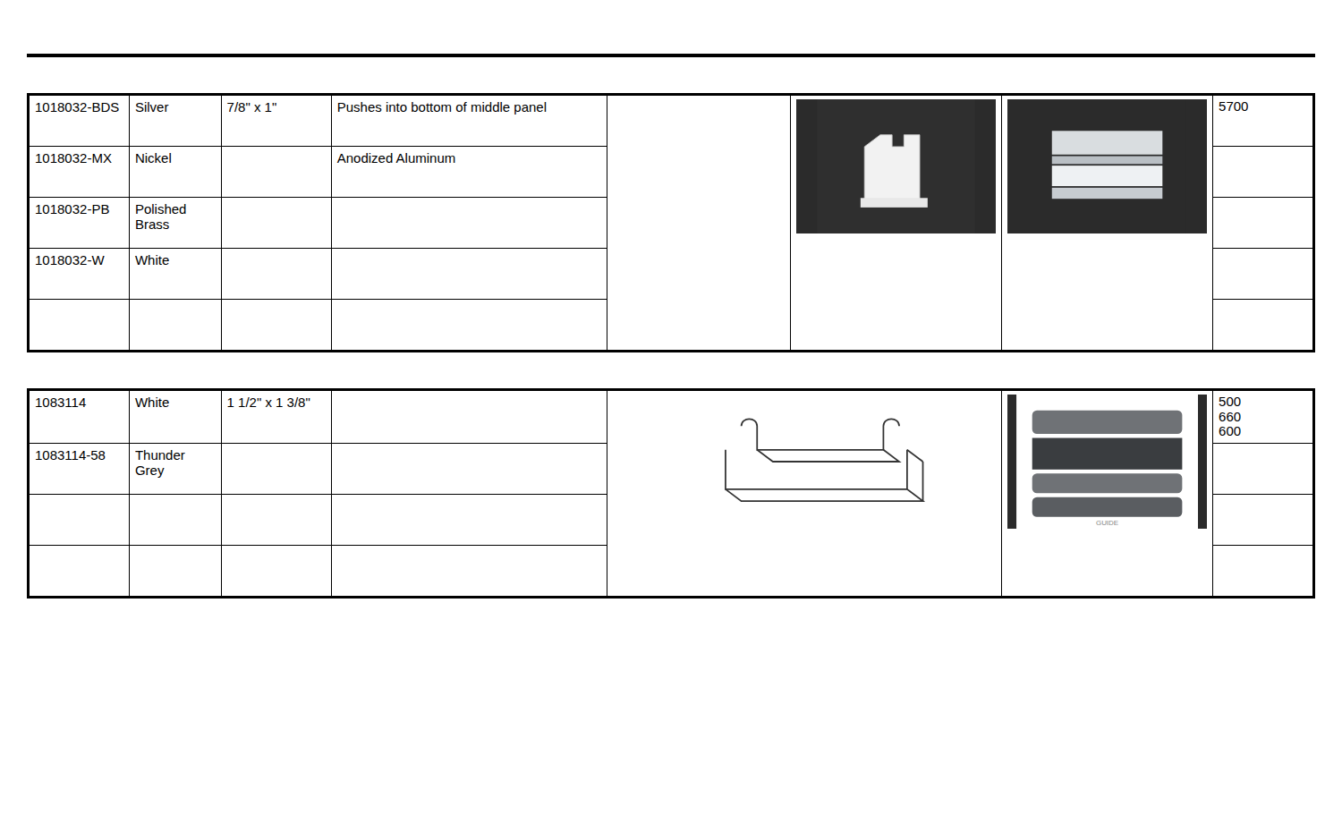| 1018032-BDS | Silver | 7/8" x 1" | Pushes into bottom of middle panel | | | | 5700 |
| 1018032-MX | Nickel | | Anodized Aluminum | |
| 1018032-PB | Polished Brass | | | |
| 1018032-W | White | | | |
| 1083114 | White | 1 1/2" x 1 3/8" | | | GUIDE | 500 660 600 |
| 1083114-58 | Thunder Grey | | | |